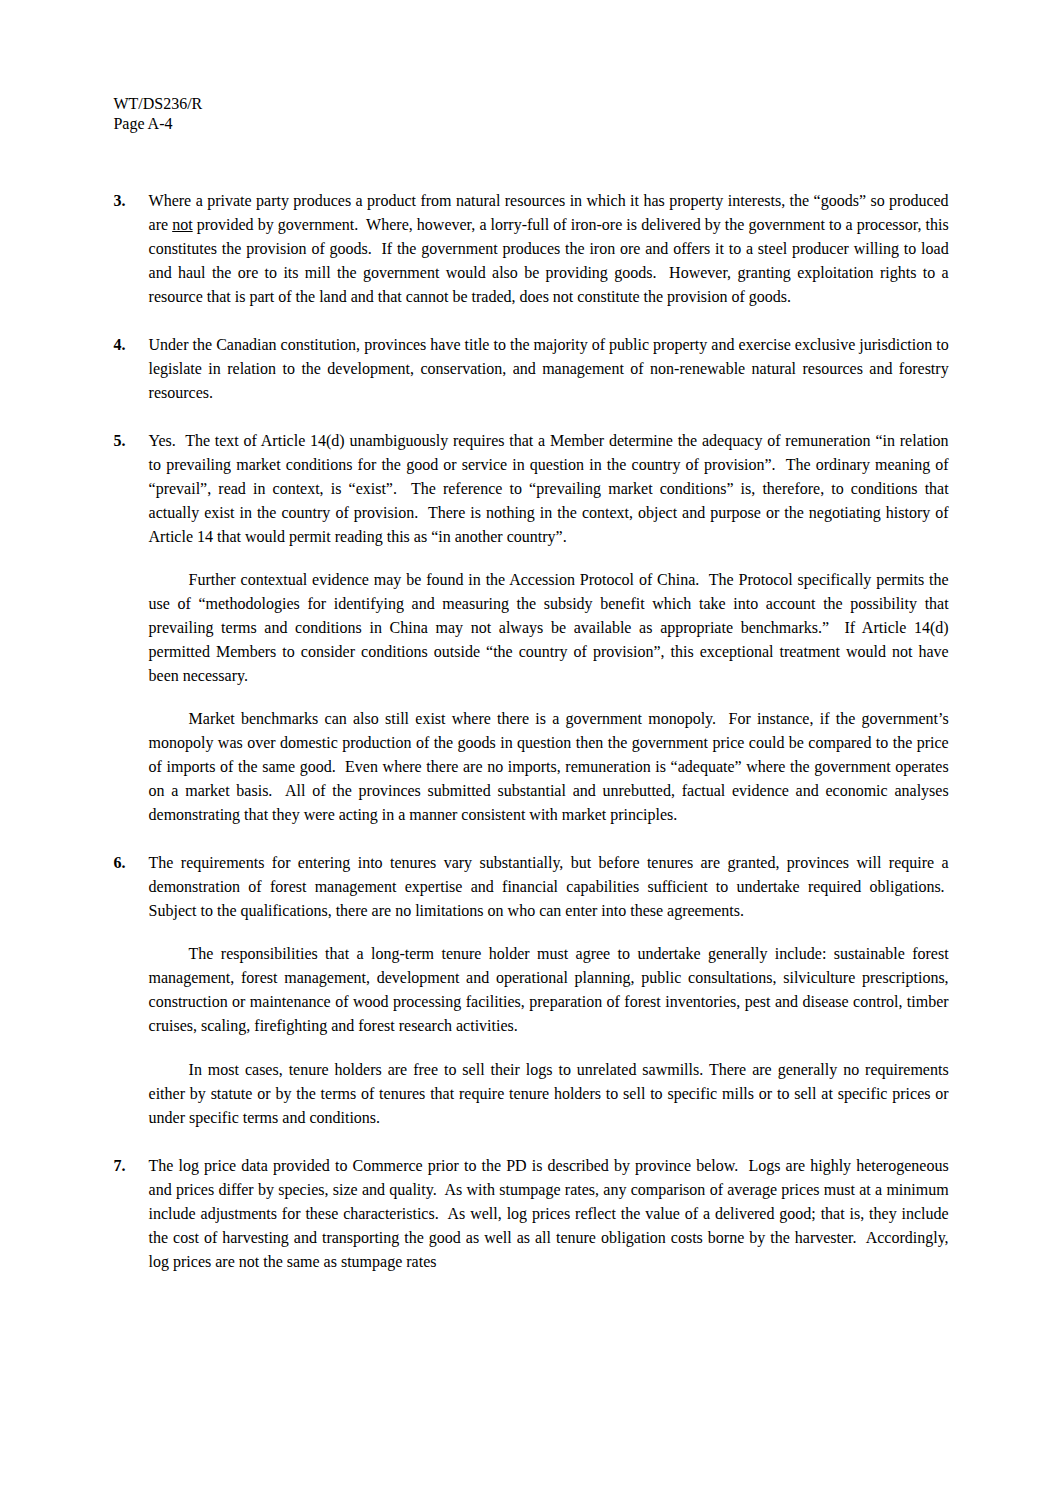WT/DS236/R
Page A-4
3.
Where a private party produces a product from natural resources in which it has property interests, the “goods” so produced are not provided by government. Where, however, a lorry-full of iron-ore is delivered by the government to a processor, this constitutes the provision of goods. If the government produces the iron ore and offers it to a steel producer willing to load and haul the ore to its mill the government would also be providing goods. However, granting exploitation rights to a resource that is part of the land and that cannot be traded, does not constitute the provision of goods.
4.
Under the Canadian constitution, provinces have title to the majority of public property and exercise exclusive jurisdiction to legislate in relation to the development, conservation, and management of non-renewable natural resources and forestry resources.
5.
Yes. The text of Article 14(d) unambiguously requires that a Member determine the adequacy of remuneration “in relation to prevailing market conditions for the good or service in question in the country of provision”. The ordinary meaning of “prevail”, read in context, is “exist”. The reference to “prevailing market conditions” is, therefore, to conditions that actually exist in the country of provision. There is nothing in the context, object and purpose or the negotiating history of Article 14 that would permit reading this as “in another country”.
Further contextual evidence may be found in the Accession Protocol of China. The Protocol specifically permits the use of “methodologies for identifying and measuring the subsidy benefit which take into account the possibility that prevailing terms and conditions in China may not always be available as appropriate benchmarks.” If Article 14(d) permitted Members to consider conditions outside “the country of provision”, this exceptional treatment would not have been necessary.
Market benchmarks can also still exist where there is a government monopoly. For instance, if the government’s monopoly was over domestic production of the goods in question then the government price could be compared to the price of imports of the same good. Even where there are no imports, remuneration is “adequate” where the government operates on a market basis. All of the provinces submitted substantial and unrebutted, factual evidence and economic analyses demonstrating that they were acting in a manner consistent with market principles.
6.
The requirements for entering into tenures vary substantially, but before tenures are granted, provinces will require a demonstration of forest management expertise and financial capabilities sufficient to undertake required obligations. Subject to the qualifications, there are no limitations on who can enter into these agreements.
The responsibilities that a long-term tenure holder must agree to undertake generally include: sustainable forest management, forest management, development and operational planning, public consultations, silviculture prescriptions, construction or maintenance of wood processing facilities, preparation of forest inventories, pest and disease control, timber cruises, scaling, firefighting and forest research activities.
In most cases, tenure holders are free to sell their logs to unrelated sawmills. There are generally no requirements either by statute or by the terms of tenures that require tenure holders to sell to specific mills or to sell at specific prices or under specific terms and conditions.
7.
The log price data provided to Commerce prior to the PD is described by province below. Logs are highly heterogeneous and prices differ by species, size and quality. As with stumpage rates, any comparison of average prices must at a minimum include adjustments for these characteristics. As well, log prices reflect the value of a delivered good; that is, they include the cost of harvesting and transporting the good as well as all tenure obligation costs borne by the harvester. Accordingly, log prices are not the same as stumpage rates